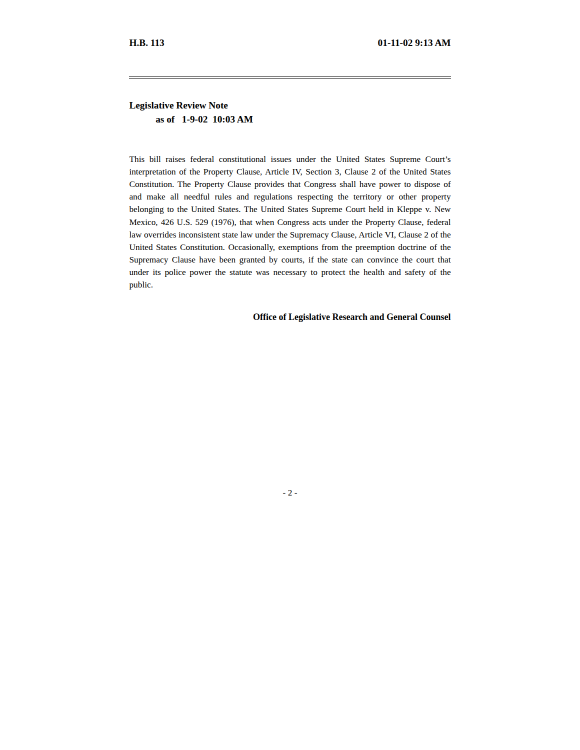H.B. 113 01-11-02 9:13 AM
Legislative Review Note
as of 1-9-02 10:03 AM
This bill raises federal constitutional issues under the United States Supreme Court’s interpretation of the Property Clause, Article IV, Section 3, Clause 2 of the United States Constitution. The Property Clause provides that Congress shall have power to dispose of and make all needful rules and regulations respecting the territory or other property belonging to the United States. The United States Supreme Court held in Kleppe v. New Mexico, 426 U.S. 529 (1976), that when Congress acts under the Property Clause, federal law overrides inconsistent state law under the Supremacy Clause, Article VI, Clause 2 of the United States Constitution. Occasionally, exemptions from the preemption doctrine of the Supremacy Clause have been granted by courts, if the state can convince the court that under its police power the statute was necessary to protect the health and safety of the public.
Office of Legislative Research and General Counsel
- 2 -